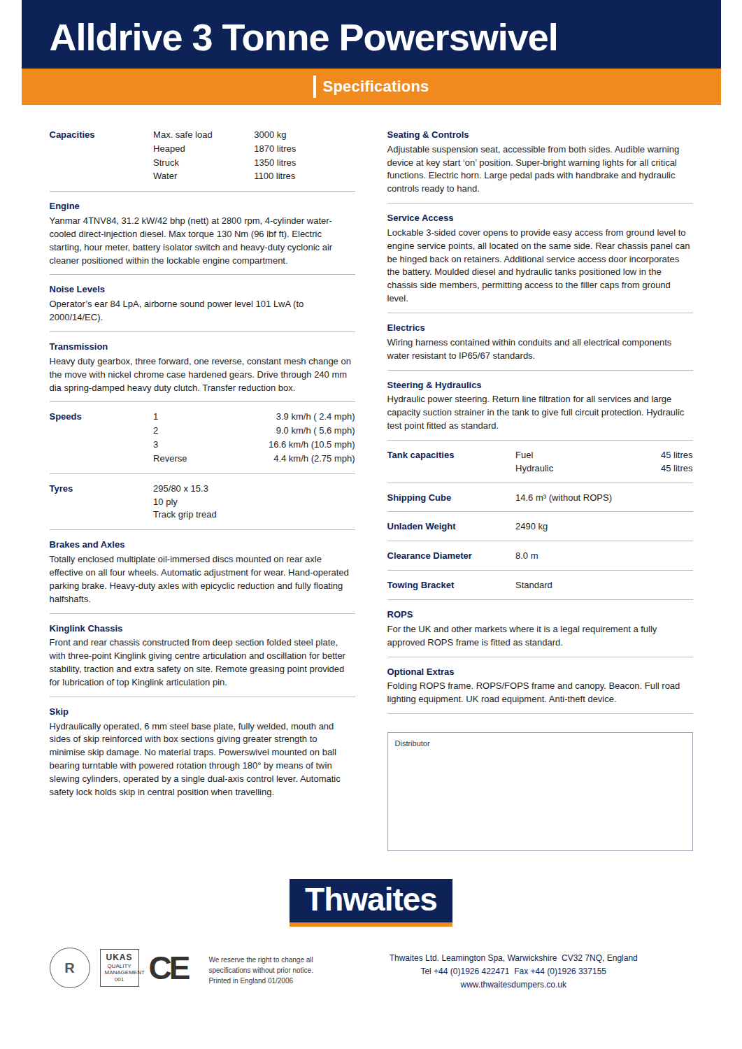Alldrive 3 Tonne Powerswivel
Specifications
| Capacities | Max. safe load | 3000 kg |
| | Heaped | 1870 litres |
| | Struck | 1350 litres |
| | Water | 1100 litres |
Engine
Yanmar 4TNV84, 31.2 kW/42 bhp (nett) at 2800 rpm, 4-cylinder water-cooled direct-injection diesel. Max torque 130 Nm (96 lbf ft). Electric starting, hour meter, battery isolator switch and heavy-duty cyclonic air cleaner positioned within the lockable engine compartment.
Noise Levels
Operator’s ear 84 LpA, airborne sound power level 101 LwA (to 2000/14/EC).
Transmission
Heavy duty gearbox, three forward, one reverse, constant mesh change on the move with nickel chrome case hardened gears. Drive through 240 mm dia spring-damped heavy duty clutch. Transfer reduction box.
| Speeds | 1 | 3.9 km/h ( 2.4 mph) |
| | 2 | 9.0 km/h ( 5.6 mph) |
| | 3 | 16.6 km/h (10.5 mph) |
| | Reverse | 4.4 km/h (2.75 mph) |
| Tyres | 295/80 x 15.3 10 ply Track grip tread |
Brakes and Axles
Totally enclosed multiplate oil-immersed discs mounted on rear axle effective on all four wheels. Automatic adjustment for wear. Hand-operated parking brake. Heavy-duty axles with epicyclic reduction and fully floating halfshafts.
Kinglink Chassis
Front and rear chassis constructed from deep section folded steel plate, with three-point Kinglink giving centre articulation and oscillation for better stability, traction and extra safety on site. Remote greasing point provided for lubrication of top Kinglink articulation pin.
Skip
Hydraulically operated, 6 mm steel base plate, fully welded, mouth and sides of skip reinforced with box sections giving greater strength to minimise skip damage. No material traps. Powerswivel mounted on ball bearing turntable with powered rotation through 180° by means of twin slewing cylinders, operated by a single dual-axis control lever. Automatic safety lock holds skip in central position when travelling.
Seating & Controls
Adjustable suspension seat, accessible from both sides. Audible warning device at key start ‘on’ position. Super-bright warning lights for all critical functions. Electric horn. Large pedal pads with handbrake and hydraulic controls ready to hand.
Service Access
Lockable 3-sided cover opens to provide easy access from ground level to engine service points, all located on the same side. Rear chassis panel can be hinged back on retainers. Additional service access door incorporates the battery. Moulded diesel and hydraulic tanks positioned low in the chassis side members, permitting access to the filler caps from ground level.
Electrics
Wiring harness contained within conduits and all electrical components water resistant to IP65/67 standards.
Steering & Hydraulics
Hydraulic power steering. Return line filtration for all services and large capacity suction strainer in the tank to give full circuit protection. Hydraulic test point fitted as standard.
| Tank capacities | Fuel | 45 litres |
| | Hydraulic | 45 litres |
| Shipping Cube | 14.6 m³ (without ROPS) |
| Unladen Weight | 2490 kg |
| Clearance Diameter | 8.0 m |
| Towing Bracket | Standard |
ROPS
For the UK and other markets where it is a legal requirement a fully approved ROPS frame is fitted as standard.
Optional Extras
Folding ROPS frame. ROPS/FOPS frame and canopy. Beacon. Full road lighting equipment. UK road equipment. Anti-theft device.
Distributor
Thwaites
R
UKAS
QUALITY
MANAGEMENT
001
CE
We reserve the right to change all
specifications without prior notice.
Printed in England 01/2006
Thwaites Ltd. Leamington Spa, Warwickshire CV32 7NQ, England
Tel +44 (0)1926 422471 Fax +44 (0)1926 337155
www.thwaitesdumpers.co.uk